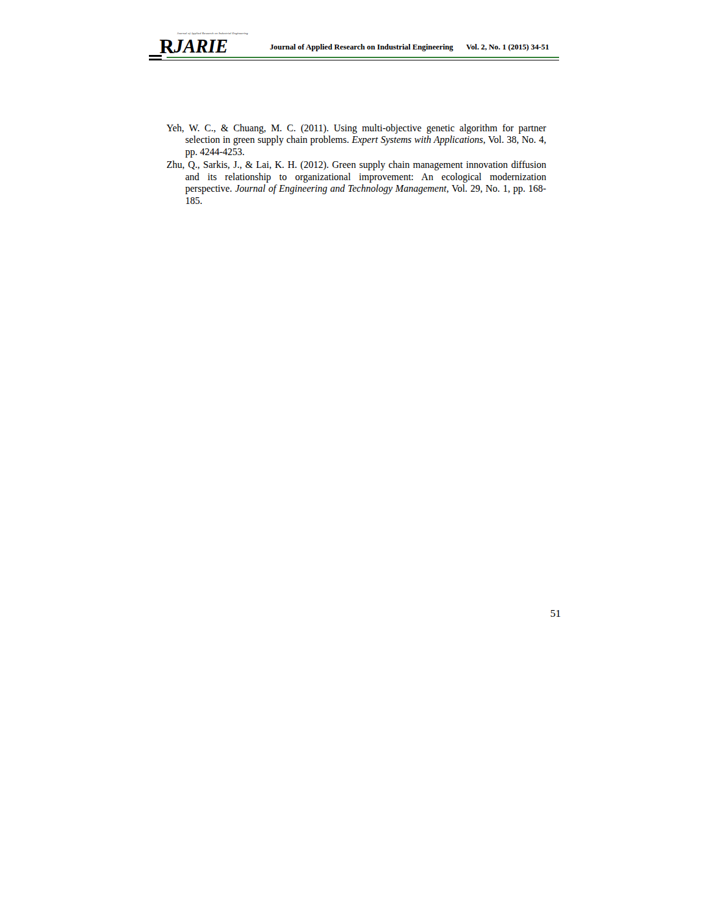Journal of Applied Research on Industrial Engineering RJARIE
Journal of Applied Research on Industrial EngineeringVol. 2, No. 1 (2015) 34-51
Yeh, W. C., & Chuang, M. C. (2011). Using multi-objective genetic algorithm for partner selection in green supply chain problems. Expert Systems with Applications, Vol. 38, No. 4, pp. 4244-4253.
Zhu, Q., Sarkis, J., & Lai, K. H. (2012). Green supply chain management innovation diffusion and its relationship to organizational improvement: An ecological modernization perspective. Journal of Engineering and Technology Management, Vol. 29, No. 1, pp. 168-185.
51